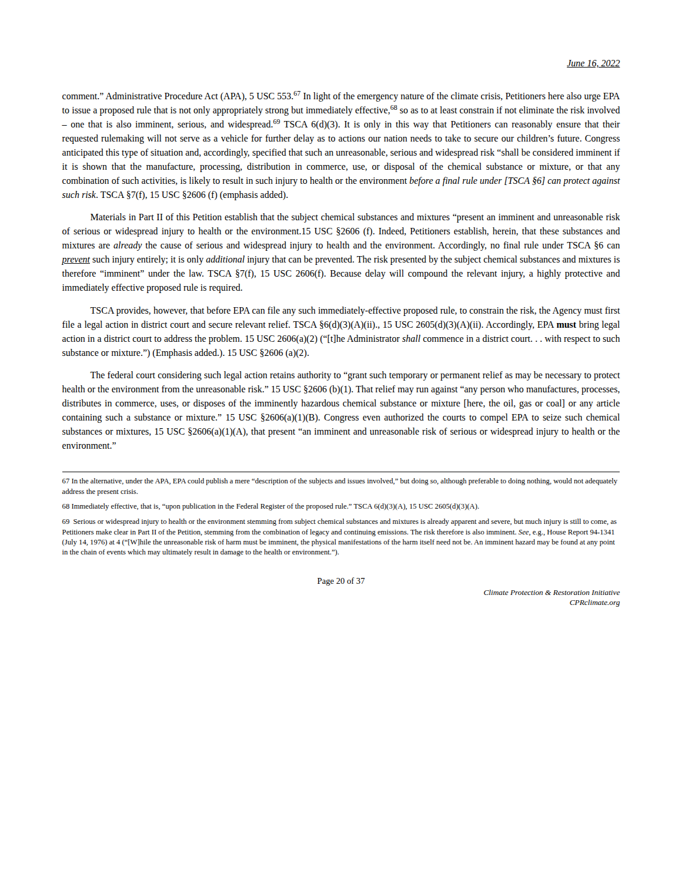June 16, 2022
comment.” Administrative Procedure Act (APA), 5 USC 553.67 In light of the emergency nature of the climate crisis, Petitioners here also urge EPA to issue a proposed rule that is not only appropriately strong but immediately effective,68 so as to at least constrain if not eliminate the risk involved – one that is also imminent, serious, and widespread.69 TSCA 6(d)(3). It is only in this way that Petitioners can reasonably ensure that their requested rulemaking will not serve as a vehicle for further delay as to actions our nation needs to take to secure our children’s future. Congress anticipated this type of situation and, accordingly, specified that such an unreasonable, serious and widespread risk “shall be considered imminent if it is shown that the manufacture, processing, distribution in commerce, use, or disposal of the chemical substance or mixture, or that any combination of such activities, is likely to result in such injury to health or the environment before a final rule under [TSCA §6] can protect against such risk. TSCA §7(f), 15 USC §2606 (f) (emphasis added).
Materials in Part II of this Petition establish that the subject chemical substances and mixtures “present an imminent and unreasonable risk of serious or widespread injury to health or the environment.15 USC §2606 (f). Indeed, Petitioners establish, herein, that these substances and mixtures are already the cause of serious and widespread injury to health and the environment. Accordingly, no final rule under TSCA §6 can prevent such injury entirely; it is only additional injury that can be prevented. The risk presented by the subject chemical substances and mixtures is therefore “imminent” under the law. TSCA §7(f), 15 USC 2606(f). Because delay will compound the relevant injury, a highly protective and immediately effective proposed rule is required.
TSCA provides, however, that before EPA can file any such immediately-effective proposed rule, to constrain the risk, the Agency must first file a legal action in district court and secure relevant relief. TSCA §6(d)(3)(A)(ii)., 15 USC 2605(d)(3)(A)(ii). Accordingly, EPA must bring legal action in a district court to address the problem. 15 USC 2606(a)(2) (“[t]he Administrator shall commence in a district court. . . with respect to such substance or mixture.”) (Emphasis added.). 15 USC §2606 (a)(2).
The federal court considering such legal action retains authority to “grant such temporary or permanent relief as may be necessary to protect health or the environment from the unreasonable risk.” 15 USC §2606 (b)(1). That relief may run against “any person who manufactures, processes, distributes in commerce, uses, or disposes of the imminently hazardous chemical substance or mixture [here, the oil, gas or coal] or any article containing such a substance or mixture.” 15 USC §2606(a)(1)(B). Congress even authorized the courts to compel EPA to seize such chemical substances or mixtures, 15 USC §2606(a)(1)(A), that present “an imminent and unreasonable risk of serious or widespread injury to health or the environment.”
67 In the alternative, under the APA, EPA could publish a mere “description of the subjects and issues involved,” but doing so, although preferable to doing nothing, would not adequately address the present crisis.
68 Immediately effective, that is, “upon publication in the Federal Register of the proposed rule.” TSCA 6(d)(3)(A), 15 USC 2605(d)(3)(A).
69 Serious or widespread injury to health or the environment stemming from subject chemical substances and mixtures is already apparent and severe, but much injury is still to come, as Petitioners make clear in Part II of the Petition, stemming from the combination of legacy and continuing emissions. The risk therefore is also imminent. See, e.g., House Report 94-1341 (July 14, 1976) at 4 (“[W]hile the unreasonable risk of harm must be imminent, the physical manifestations of the harm itself need not be. An imminent hazard may be found at any point in the chain of events which may ultimately result in damage to the health or environment.”).
Page 20 of 37
Climate Protection & Restoration Initiative
CPRclimate.org